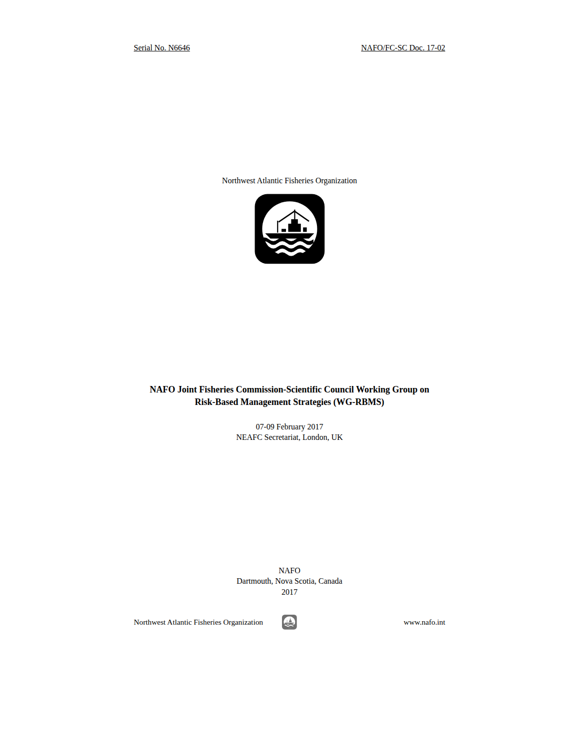Serial No. N6646 NAFO/FC-SC Doc. 17-02
Northwest Atlantic Fisheries Organization
NAFO Joint Fisheries Commission-Scientific Council Working Group on
Risk-Based Management Strategies (WG-RBMS)
07-09 February 2017
NEAFC Secretariat, London, UK
NAFO
Dartmouth, Nova Scotia, Canada
2017
Northwest Atlantic Fisheries Organization
www.nafo.int